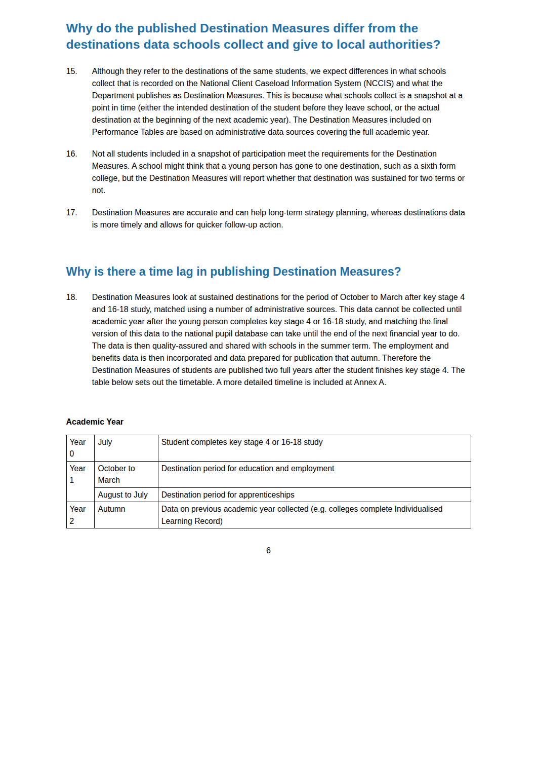Why do the published Destination Measures differ from the destinations data schools collect and give to local authorities?
15.
Although they refer to the destinations of the same students, we expect differences in what schools collect that is recorded on the National Client Caseload Information System (NCCIS) and what the Department publishes as Destination Measures. This is because what schools collect is a snapshot at a point in time (either the intended destination of the student before they leave school, or the actual destination at the beginning of the next academic year). The Destination Measures included on Performance Tables are based on administrative data sources covering the full academic year.
16.
Not all students included in a snapshot of participation meet the requirements for the Destination Measures. A school might think that a young person has gone to one destination, such as a sixth form college, but the Destination Measures will report whether that destination was sustained for two terms or not.
17.
Destination Measures are accurate and can help long-term strategy planning, whereas destinations data is more timely and allows for quicker follow-up action.
Why is there a time lag in publishing Destination Measures?
18.
Destination Measures look at sustained destinations for the period of October to March after key stage 4 and 16-18 study, matched using a number of administrative sources. This data cannot be collected until academic year after the young person completes key stage 4 or 16-18 study, and matching the final version of this data to the national pupil database can take until the end of the next financial year to do. The data is then quality-assured and shared with schools in the summer term. The employment and benefits data is then incorporated and data prepared for publication that autumn. Therefore the Destination Measures of students are published two full years after the student finishes key stage 4. The table below sets out the timetable. A more detailed timeline is included at Annex A.
Academic Year
| Year 0 | July | Student completes key stage 4 or 16-18 study |
| Year 1 | October to March | Destination period for education and employment |
| August to July | Destination period for apprenticeships |
| Year 2 | Autumn | Data on previous academic year collected (e.g. colleges complete Individualised Learning Record) |
6